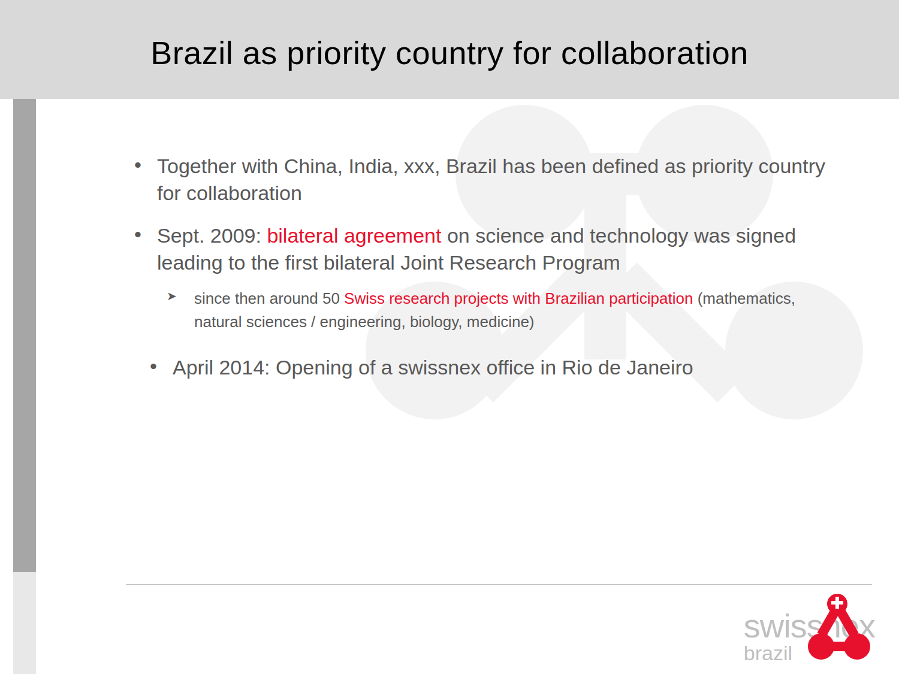Brazil as priority country for collaboration
Together with China, India, xxx, Brazil has been defined as priority country for collaboration
Sept. 2009: bilateral agreement on science and technology was signed leading to the first bilateral Joint Research Program
since then around 50 Swiss research projects with Brazilian participation (mathematics, natural sciences / engineering, biology, medicine)
April 2014: Opening of a swissnex office in Rio de Janeiro
swissnex
brazil